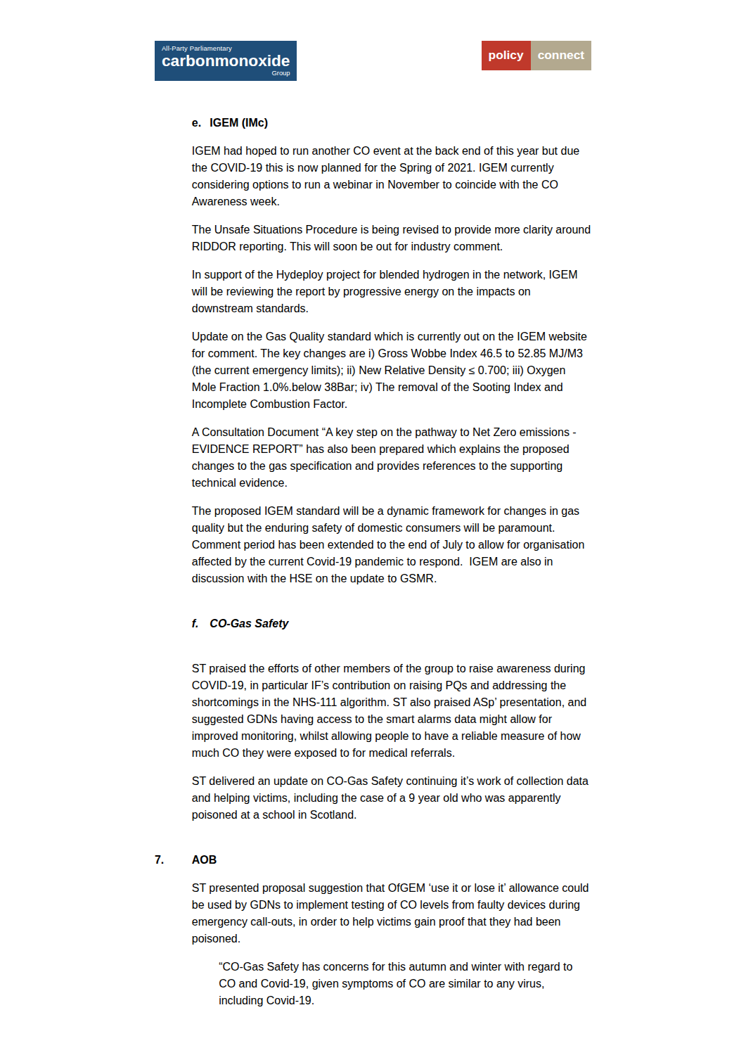All-Party Parliamentary
carbonmonoxide
Group
policy connect
e. IGEM (IMc)
IGEM had hoped to run another CO event at the back end of this year but due the COVID-19 this is now planned for the Spring of 2021. IGEM currently considering options to run a webinar in November to coincide with the CO Awareness week.
The Unsafe Situations Procedure is being revised to provide more clarity around RIDDOR reporting. This will soon be out for industry comment.
In support of the Hydeploy project for blended hydrogen in the network, IGEM will be reviewing the report by progressive energy on the impacts on downstream standards.
Update on the Gas Quality standard which is currently out on the IGEM website for comment. The key changes are i) Gross Wobbe Index 46.5 to 52.85 MJ/M3 (the current emergency limits); ii) New Relative Density ≤ 0.700; iii) Oxygen Mole Fraction 1.0%.below 38Bar; iv) The removal of the Sooting Index and Incomplete Combustion Factor.
A Consultation Document “A key step on the pathway to Net Zero emissions - EVIDENCE REPORT” has also been prepared which explains the proposed changes to the gas specification and provides references to the supporting technical evidence.
The proposed IGEM standard will be a dynamic framework for changes in gas quality but the enduring safety of domestic consumers will be paramount. Comment period has been extended to the end of July to allow for organisation affected by the current Covid-19 pandemic to respond. IGEM are also in discussion with the HSE on the update to GSMR.
f. CO-Gas Safety
ST praised the efforts of other members of the group to raise awareness during COVID-19, in particular IF’s contribution on raising PQs and addressing the shortcomings in the NHS-111 algorithm. ST also praised ASp’ presentation, and suggested GDNs having access to the smart alarms data might allow for improved monitoring, whilst allowing people to have a reliable measure of how much CO they were exposed to for medical referrals.
ST delivered an update on CO-Gas Safety continuing it’s work of collection data and helping victims, including the case of a 9 year old who was apparently poisoned at a school in Scotland.
7. AOB
ST presented proposal suggestion that OfGEM ‘use it or lose it’ allowance could be used by GDNs to implement testing of CO levels from faulty devices during emergency call-outs, in order to help victims gain proof that they had been poisoned.
“CO-Gas Safety has concerns for this autumn and winter with regard to CO and Covid-19, given symptoms of CO are similar to any virus, including Covid-19.